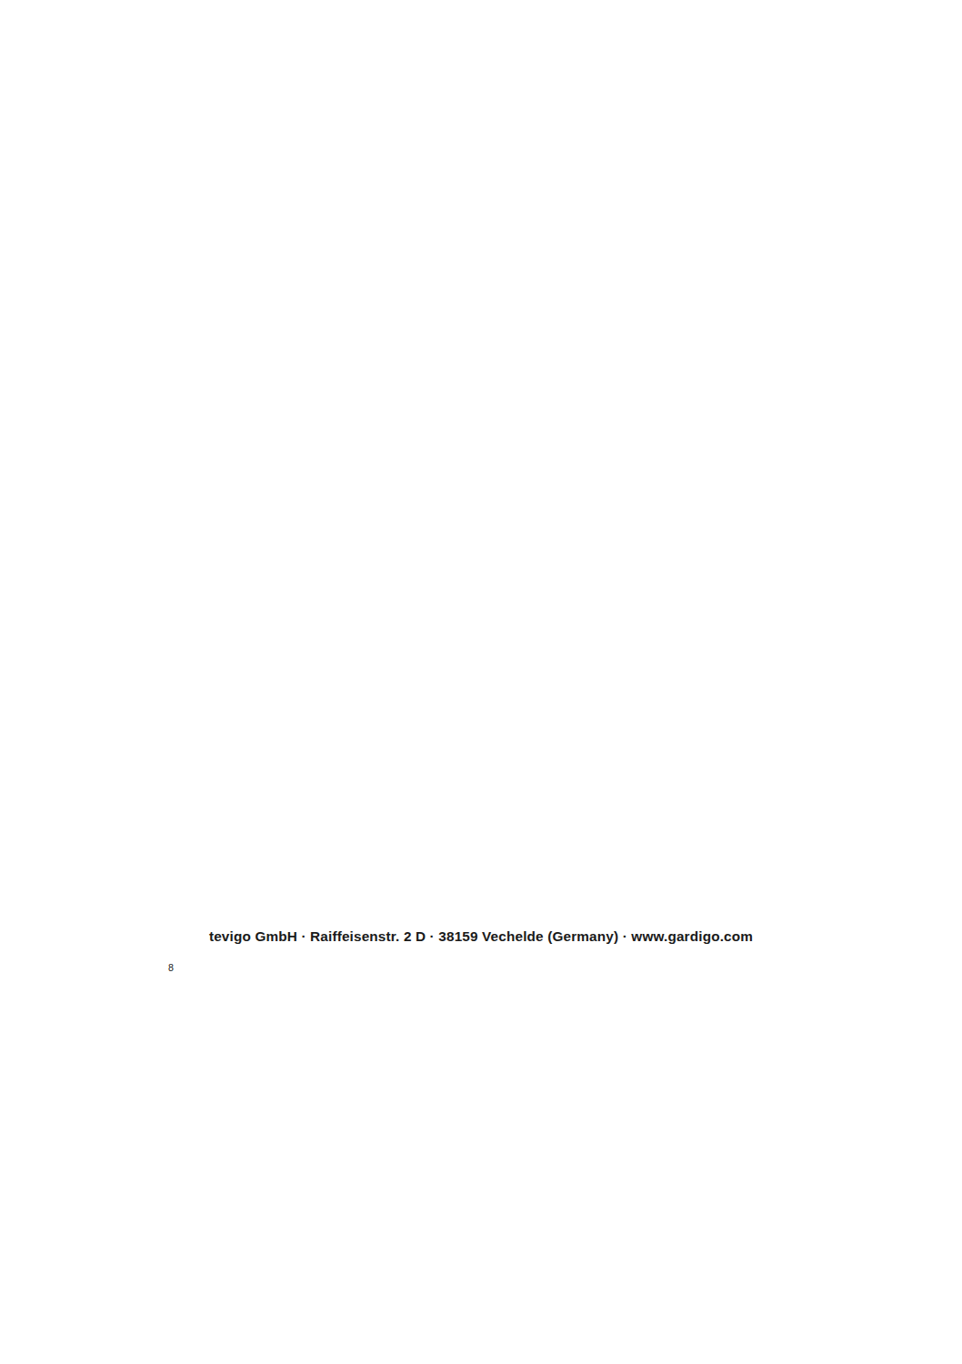tevigo GmbH · Raiffeisenstr. 2 D · 38159 Vechelde (Germany) · www.gardigo.com
8